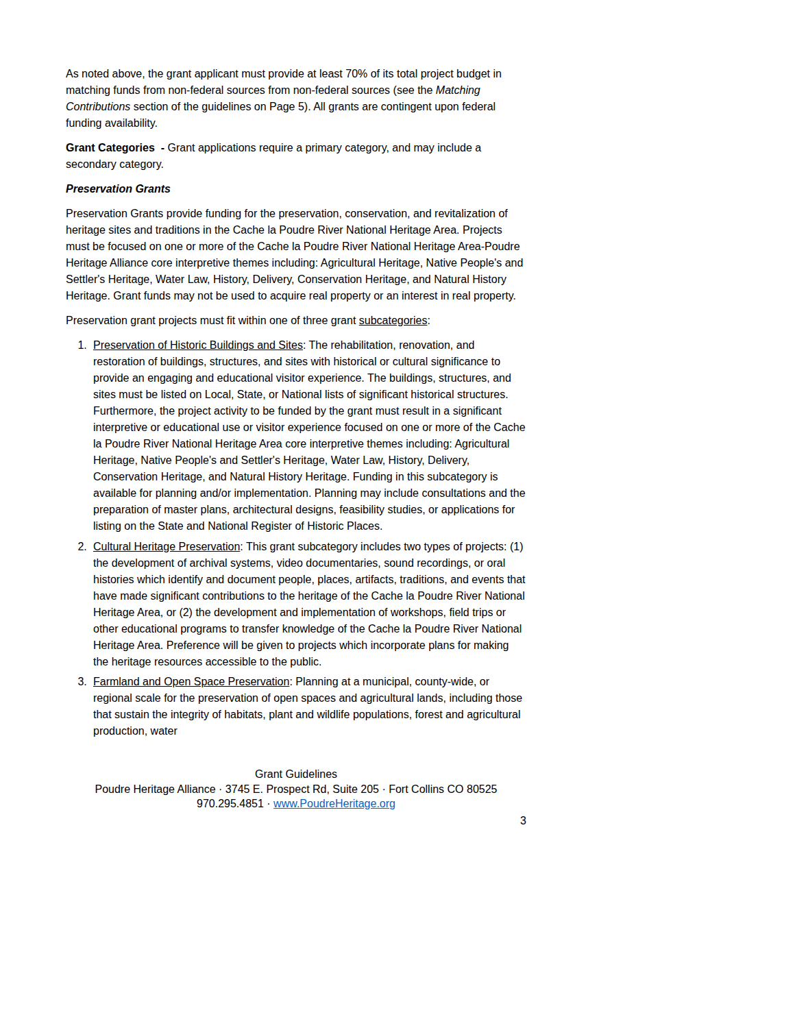As noted above, the grant applicant must provide at least 70% of its total project budget in matching funds from non-federal sources from non-federal sources (see the Matching Contributions section of the guidelines on Page 5). All grants are contingent upon federal funding availability.
Grant Categories - Grant applications require a primary category, and may include a secondary category.
Preservation Grants
Preservation Grants provide funding for the preservation, conservation, and revitalization of heritage sites and traditions in the Cache la Poudre River National Heritage Area. Projects must be focused on one or more of the Cache la Poudre River National Heritage Area-Poudre Heritage Alliance core interpretive themes including: Agricultural Heritage, Native People's and Settler's Heritage, Water Law, History, Delivery, Conservation Heritage, and Natural History Heritage. Grant funds may not be used to acquire real property or an interest in real property.
Preservation grant projects must fit within one of three grant subcategories:
Preservation of Historic Buildings and Sites: The rehabilitation, renovation, and restoration of buildings, structures, and sites with historical or cultural significance to provide an engaging and educational visitor experience. The buildings, structures, and sites must be listed on Local, State, or National lists of significant historical structures. Furthermore, the project activity to be funded by the grant must result in a significant interpretive or educational use or visitor experience focused on one or more of the Cache la Poudre River National Heritage Area core interpretive themes including: Agricultural Heritage, Native People's and Settler's Heritage, Water Law, History, Delivery, Conservation Heritage, and Natural History Heritage. Funding in this subcategory is available for planning and/or implementation. Planning may include consultations and the preparation of master plans, architectural designs, feasibility studies, or applications for listing on the State and National Register of Historic Places.
Cultural Heritage Preservation: This grant subcategory includes two types of projects: (1) the development of archival systems, video documentaries, sound recordings, or oral histories which identify and document people, places, artifacts, traditions, and events that have made significant contributions to the heritage of the Cache la Poudre River National Heritage Area, or (2) the development and implementation of workshops, field trips or other educational programs to transfer knowledge of the Cache la Poudre River National Heritage Area. Preference will be given to projects which incorporate plans for making the heritage resources accessible to the public.
Farmland and Open Space Preservation: Planning at a municipal, county-wide, or regional scale for the preservation of open spaces and agricultural lands, including those that sustain the integrity of habitats, plant and wildlife populations, forest and agricultural production, water
Grant Guidelines
Poudre Heritage Alliance · 3745 E. Prospect Rd, Suite 205 · Fort Collins CO 80525
970.295.4851 · www.PoudreHeritage.org
3